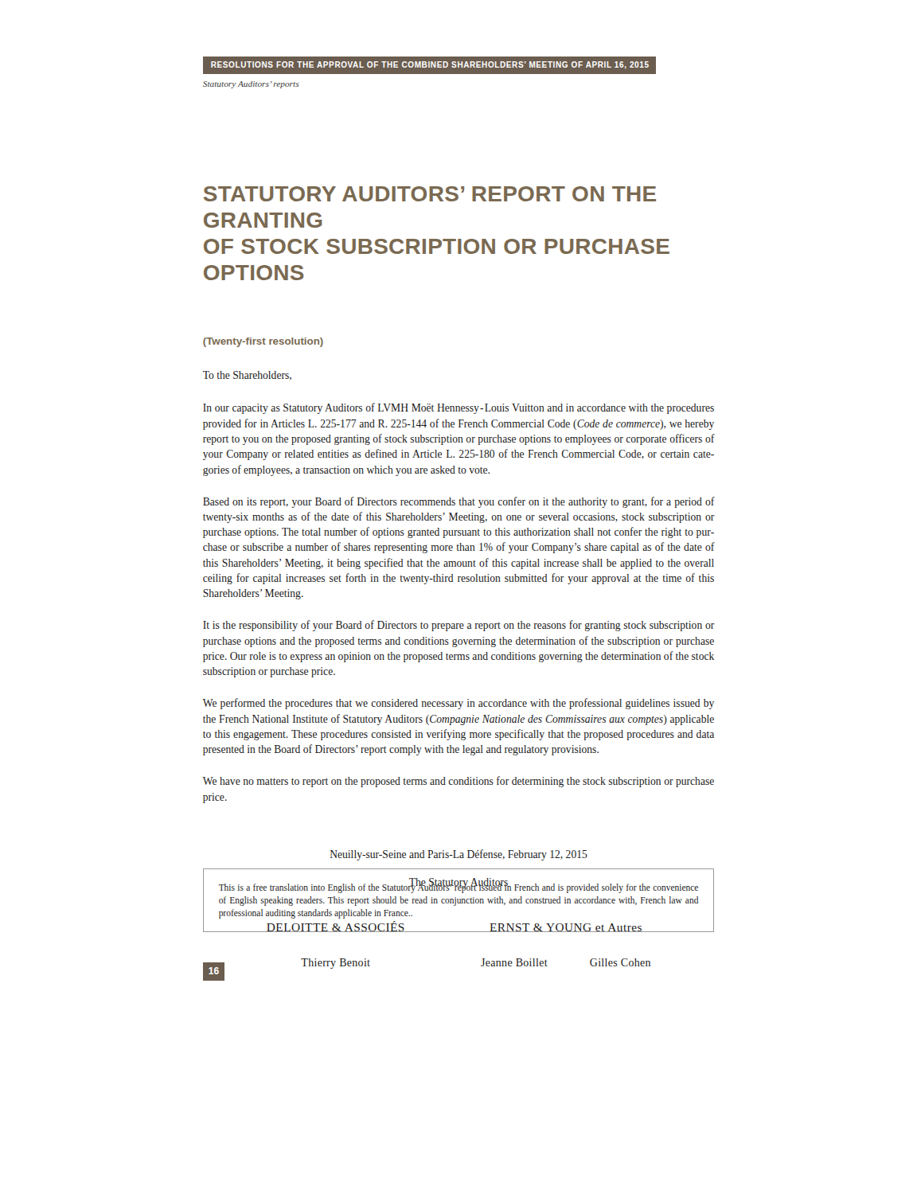RESOLUTIONS FOR THE APPROVAL OF THE COMBINED SHAREHOLDERS’ MEETING OF APRIL 16, 2015
Statutory Auditors’ reports
Statutory Auditors’ report on the granting
of stock subscription or purchase options
(Twenty-first resolution)
To the Shareholders,
In our capacity as Statutory Auditors of LVMH Moët Hennessy - Louis Vuitton and in accordance with the procedures provided for in Articles L. 225-177 and R. 225-144 of the French Commercial Code (Code de commerce), we hereby report to you on the proposed granting of stock subscription or purchase options to employees or corporate officers of your Company or related entities as defined in Article L. 225-180 of the French Commercial Code, or certain categories of employees, a transaction on which you are asked to vote.
Based on its report, your Board of Directors recommends that you confer on it the authority to grant, for a period of twenty-six months as of the date of this Shareholders’ Meeting, on one or several occasions, stock subscription or purchase options. The total number of options granted pursuant to this authorization shall not confer the right to purchase or subscribe a number of shares representing more than 1% of your Company’s share capital as of the date of this Shareholders’ Meeting, it being specified that the amount of this capital increase shall be applied to the overall ceiling for capital increases set forth in the twenty-third resolution submitted for your approval at the time of this Shareholders’ Meeting.
It is the responsibility of your Board of Directors to prepare a report on the reasons for granting stock subscription or purchase options and the proposed terms and conditions governing the determination of the subscription or purchase price. Our role is to express an opinion on the proposed terms and conditions governing the determination of the stock subscription or purchase price.
We performed the procedures that we considered necessary in accordance with the professional guidelines issued by the French National Institute of Statutory Auditors (Compagnie Nationale des Commissaires aux comptes) applicable to this engagement. These procedures consisted in verifying more specifically that the proposed procedures and data presented in the Board of Directors’ report comply with the legal and regulatory provisions.
We have no matters to report on the proposed terms and conditions for determining the stock subscription or purchase price.
Neuilly-sur-Seine and Paris-La Défense, February 12, 2015
The Statutory Auditors
DELOITTE & ASSOCIÉS
Thierry Benoit
ERNST & YOUNG et Autres
Jeanne Boillet Gilles Cohen
This is a free translation into English of the Statutory Auditors’ report issued in French and is provided solely for the convenience of English speaking readers. This report should be read in conjunction with, and construed in accordance with, French law and professional auditing standards applicable in France..
16